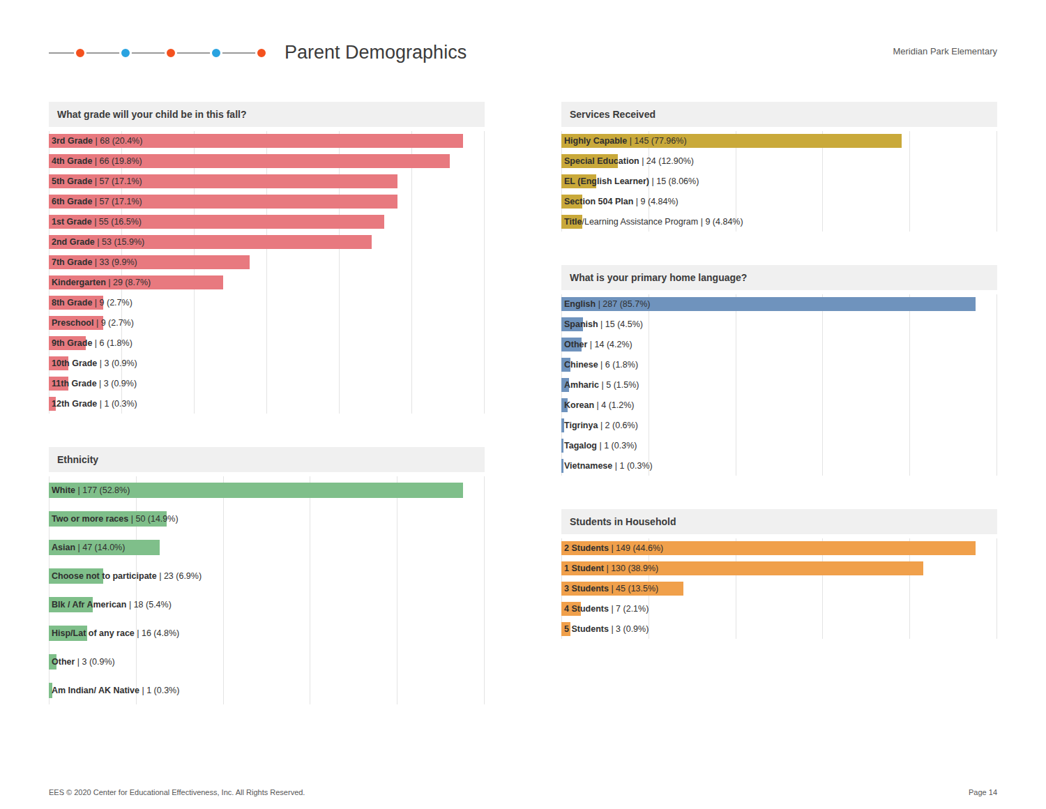Parent Demographics
Meridian Park Elementary
What grade will your child be in this fall?
3rd Grade | 68 (20.4%)
4th Grade | 66 (19.8%)
5th Grade | 57 (17.1%)
6th Grade | 57 (17.1%)
1st Grade | 55 (16.5%)
2nd Grade | 53 (15.9%)
7th Grade | 33 (9.9%)
Kindergarten | 29 (8.7%)
8th Grade | 9 (2.7%)
Preschool | 9 (2.7%)
9th Grade | 6 (1.8%)
10th Grade | 3 (0.9%)
11th Grade | 3 (0.9%)
12th Grade | 1 (0.3%)
Ethnicity
White | 177 (52.8%)
Two or more races | 50 (14.9%)
Asian | 47 (14.0%)
Choose not to participate | 23 (6.9%)
Blk / Afr American | 18 (5.4%)
Hisp/Lat of any race | 16 (4.8%)
Other | 3 (0.9%)
Am Indian/ AK Native | 1 (0.3%)
Services Received
Highly Capable | 145 (77.96%)
Special Education | 24 (12.90%)
EL (English Learner) | 15 (8.06%)
Section 504 Plan | 9 (4.84%)
Title/Learning Assistance Program | 9 (4.84%)
What is your primary home language?
English | 287 (85.7%)
Spanish | 15 (4.5%)
Other | 14 (4.2%)
Chinese | 6 (1.8%)
Amharic | 5 (1.5%)
Korean | 4 (1.2%)
Tigrinya | 2 (0.6%)
Tagalog | 1 (0.3%)
Vietnamese | 1 (0.3%)
Students in Household
2 Students | 149 (44.6%)
1 Student | 130 (38.9%)
3 Students | 45 (13.5%)
4 Students | 7 (2.1%)
5 Students | 3 (0.9%)
EES © 2020 Center for Educational Effectiveness, Inc. All Rights Reserved.
Page 14